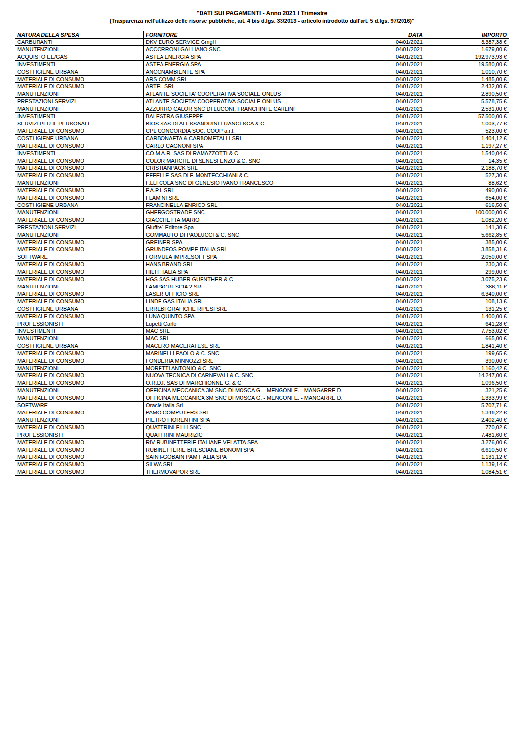"DATI SUI PAGAMENTI - Anno 2021 I Trimestre
(Trasparenza nell'utilizzo delle risorse pubbliche, art. 4 bis d.lgs. 33/2013 - articolo introdotto dall'art. 5 d.lgs. 97/2016)"
| NATURA DELLA SPESA | FORNITORE | DATA | IMPORTO |
| --- | --- | --- | --- |
| CARBURANTI | DKV EURO SERVICE GmgH | 04/01/2021 | 3.387,38 € |
| MANUTENZIONI | ACCORRONI GALLIANO SNC | 04/01/2021 | 1.679,00 € |
| ACQUISTO EE/GAS | ASTEA ENERGIA SPA | 04/01/2021 | 192.973,93 € |
| INVESTIMENTI | ASTEA ENERGIA SPA | 04/01/2021 | 19.580,00 € |
| COSTI IGIENE URBANA | ANCONAMBIENTE SPA | 04/01/2021 | 1.010,70 € |
| MATERIALE DI CONSUMO | ARS COMM SRL | 04/01/2021 | 1.485,00 € |
| MATERIALE DI CONSUMO | ARTEL SRL | 04/01/2021 | 2.432,00 € |
| MANUTENZIONI | ATLANTE SOCIETA' COOPERATIVA SOCIALE ONLUS | 04/01/2021 | 2.890,50 € |
| PRESTAZIONI SERVIZI | ATLANTE SOCIETA' COOPERATIVA SOCIALE ONLUS | 04/01/2021 | 5.578,75 € |
| MANUTENZIONI | AZZURRO CALOR SNC DI LUCONI, FRANCHINI E CARLINI | 04/01/2021 | 2.531,00 € |
| INVESTIMENTI | BALESTRA GIUSEPPE | 04/01/2021 | 57.500,00 € |
| SERVIZI PER IL PERSONALE | BIOS SAS DI ALESSANDRINI FRANCESCA & C. | 04/01/2021 | 1.003,77 € |
| MATERIALE DI CONSUMO | CPL CONCORDIA SOC. COOP a.r.l. | 04/01/2021 | 523,00 € |
| COSTI IGIENE URBANA | CARBONAFTA & CARBOMETALLI SRL | 04/01/2021 | 1.404,12 € |
| MATERIALE DI CONSUMO | CARLO CAGNONI SPA | 04/01/2021 | 1.197,27 € |
| INVESTIMENTI | CO.M.A.R. SAS DI RAMAZZOTTI & C. | 04/01/2021 | 1.540,04 € |
| MATERIALE DI CONSUMO | COLOR MARCHE DI SENESI ENZO & C. SNC | 04/01/2021 | 14,35 € |
| MATERIALE DI CONSUMO | CRISTIANPACK SRL | 04/01/2021 | 2.188,70 € |
| MATERIALE DI CONSUMO | EFFELLE SAS Di F. MONTECCHIANI & C. | 04/01/2021 | 527,30 € |
| MANUTENZIONI | F.LLI COLA SNC DI GENESIO IVANO FRANCESCO | 04/01/2021 | 88,62 € |
| MATERIALE DI CONSUMO | F.A.P.I. SRL | 04/01/2021 | 490,00 € |
| MATERIALE DI CONSUMO | FLAMINI SRL | 04/01/2021 | 654,00 € |
| COSTI IGIENE URBANA | FRANCINELLA ENRICO SRL | 04/01/2021 | 616,50 € |
| MANUTENZIONI | GHERGOSTRADE SNC | 04/01/2021 | 100.000,00 € |
| MATERIALE DI CONSUMO | GIACCHETTA MARIO | 04/01/2021 | 1.082,20 € |
| PRESTAZIONI SERVIZI | Giuffre` Editore Spa | 04/01/2021 | 141,30 € |
| MANUTENZIONI | GOMMAUTO DI PAOLUCCI & C. SNC | 04/01/2021 | 5.662,85 € |
| MATERIALE DI CONSUMO | GREINER SPA | 04/01/2021 | 385,00 € |
| MATERIALE DI CONSUMO | GRUNDFOS POMPE ITALIA SRL | 04/01/2021 | 3.858,31 € |
| SOFTWARE | FORMULA IMPRESOFT SPA | 04/01/2021 | 2.050,00 € |
| MATERIALE DI CONSUMO | HANS BRAND SRL | 04/01/2021 | 230,30 € |
| MATERIALE DI CONSUMO | HILTI ITALIA SPA | 04/01/2021 | 299,00 € |
| MATERIALE DI CONSUMO | HGS SAS HUBER GUENTHER & C | 04/01/2021 | 3.075,23 € |
| MANUTENZIONI | LAMPACRESCIA 2 SRL | 04/01/2021 | 386,11 € |
| MATERIALE DI CONSUMO | LASER UFFICIO SRL | 04/01/2021 | 6.340,00 € |
| MATERIALE DI CONSUMO | LINDE GAS ITALIA SRL | 04/01/2021 | 108,13 € |
| COSTI IGIENE URBANA | ERREBI GRAFICHE RIPESI SRL | 04/01/2021 | 131,25 € |
| MATERIALE DI CONSUMO | LUNA QUINTO SPA | 04/01/2021 | 1.400,00 € |
| PROFESSIONISTI | Lupetti Carlo | 04/01/2021 | 641,28 € |
| INVESTIMENTI | MAC SRL | 04/01/2021 | 7.753,02 € |
| MANUTENZIONI | MAC SRL | 04/01/2021 | 665,00 € |
| COSTI IGIENE URBANA | MACERO MACERATESE SRL | 04/01/2021 | 1.841,40 € |
| MATERIALE DI CONSUMO | MARINELLI PAOLO & C. SNC | 04/01/2021 | 199,65 € |
| MATERIALE DI CONSUMO | FONDERIA MINNOZZI SRL | 04/01/2021 | 390,00 € |
| MANUTENZIONI | MORETTI ANTONIO & C. SNC | 04/01/2021 | 1.160,42 € |
| MATERIALE DI CONSUMO | NUOVA TECNICA DI CARNEVALI & C. SNC | 04/01/2021 | 14.247,00 € |
| MATERIALE DI CONSUMO | O.R.D.I. SAS DI MARCHIONNE G. & C. | 04/01/2021 | 1.096,50 € |
| MANUTENZIONI | OFFICINA MECCANICA 3M SNC DI MOSCA G. - MENGONI E. - MANGARRE D. | 04/01/2021 | 321,25 € |
| MATERIALE DI CONSUMO | OFFICINA MECCANICA 3M SNC DI MOSCA G. - MENGONI E. - MANGARRE D. | 04/01/2021 | 1.333,99 € |
| SOFTWARE | Oracle Italia Srl | 04/01/2021 | 5.707,71 € |
| MATERIALE DI CONSUMO | PAMO COMPUTERS SRL | 04/01/2021 | 1.346,22 € |
| MANUTENZIONI | PIETRO FIORENTINI SPA | 04/01/2021 | 2.402,40 € |
| MATERIALE DI CONSUMO | QUATTRINI F.LLI SNC | 04/01/2021 | 770,02 € |
| PROFESSIONISTI | QUATTRINI MAURIZIO | 04/01/2021 | 7.481,60 € |
| MATERIALE DI CONSUMO | RIV RUBINETTERIE ITALIANE VELATTA SPA | 04/01/2021 | 3.276,00 € |
| MATERIALE DI CONSUMO | RUBINETTERIE BRESCIANE BONOMI SPA | 04/01/2021 | 6.610,50 € |
| MATERIALE DI CONSUMO | SAINT-GOBAIN PAM ITALIA SPA | 04/01/2021 | 1.131,12 € |
| MATERIALE DI CONSUMO | SILWA SRL | 04/01/2021 | 1.139,14 € |
| MATERIALE DI CONSUMO | THERMOVAPOR SRL | 04/01/2021 | 1.084,51 € |